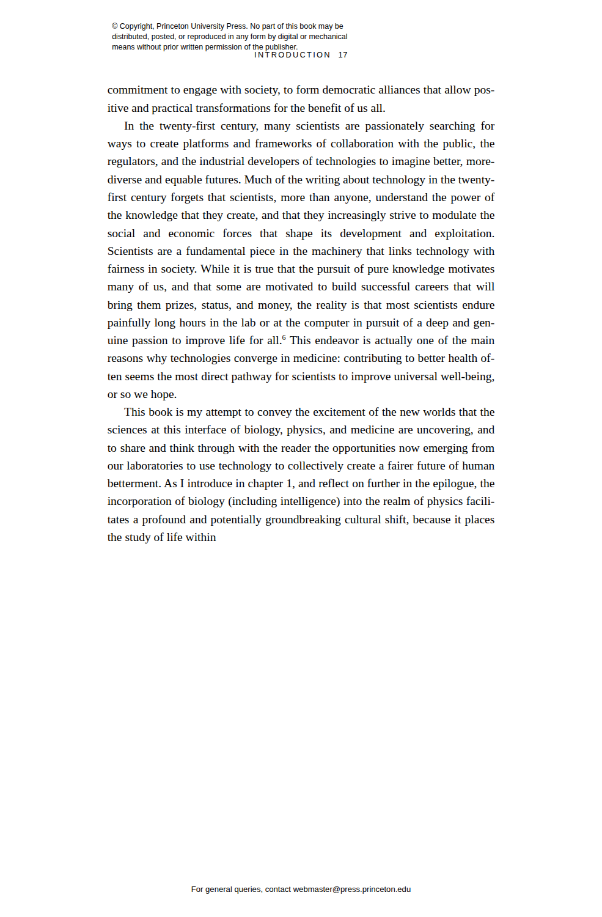© Copyright, Princeton University Press. No part of this book may be distributed, posted, or reproduced in any form by digital or mechanical means without prior written permission of the publisher.
INTRODUCTION17
commitment to engage with society, to form democratic alliances that allow positive and practical transformations for the benefit of us all.
In the twenty-first century, many scientists are passionately searching for ways to create platforms and frameworks of collaboration with the public, the regulators, and the industrial developers of technologies to imagine better, more-diverse and equable futures. Much of the writing about technology in the twenty-first century forgets that scientists, more than anyone, understand the power of the knowledge that they create, and that they increasingly strive to modulate the social and economic forces that shape its development and exploitation. Scientists are a fundamental piece in the machinery that links technology with fairness in society. While it is true that the pursuit of pure knowledge motivates many of us, and that some are motivated to build successful careers that will bring them prizes, status, and money, the reality is that most scientists endure painfully long hours in the lab or at the computer in pursuit of a deep and genuine passion to improve life for all.6 This endeavor is actually one of the main reasons why technologies converge in medicine: contributing to better health often seems the most direct pathway for scientists to improve universal well-being, or so we hope.
This book is my attempt to convey the excitement of the new worlds that the sciences at this interface of biology, physics, and medicine are uncovering, and to share and think through with the reader the opportunities now emerging from our laboratories to use technology to collectively create a fairer future of human betterment. As I introduce in chapter 1, and reflect on further in the epilogue, the incorporation of biology (including intelligence) into the realm of physics facilitates a profound and potentially groundbreaking cultural shift, because it places the study of life within
For general queries, contact webmaster@press.princeton.edu